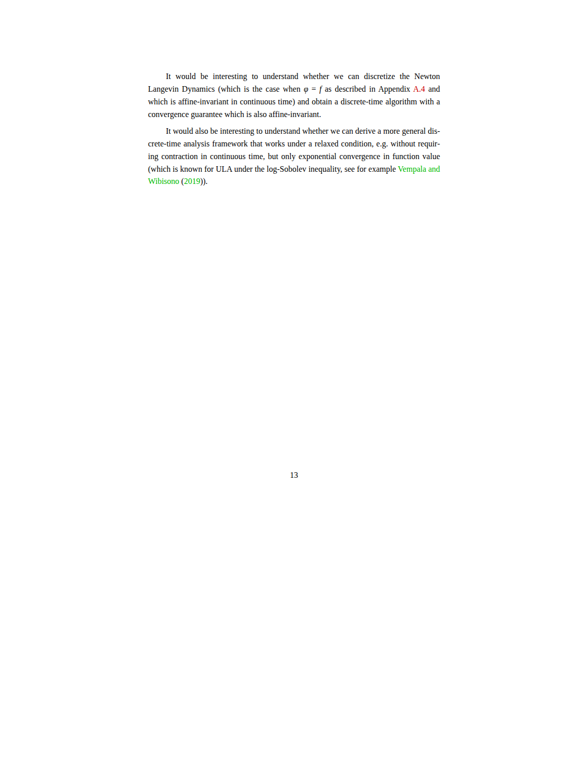It would be interesting to understand whether we can discretize the Newton Langevin Dynamics (which is the case when φ = f as described in Appendix A.4 and which is affine-invariant in continuous time) and obtain a discrete-time algorithm with a convergence guarantee which is also affine-invariant.
It would also be interesting to understand whether we can derive a more general discrete-time analysis framework that works under a relaxed condition, e.g. without requiring contraction in continuous time, but only exponential convergence in function value (which is known for ULA under the log-Sobolev inequality, see for example Vempala and Wibisono (2019)).
13